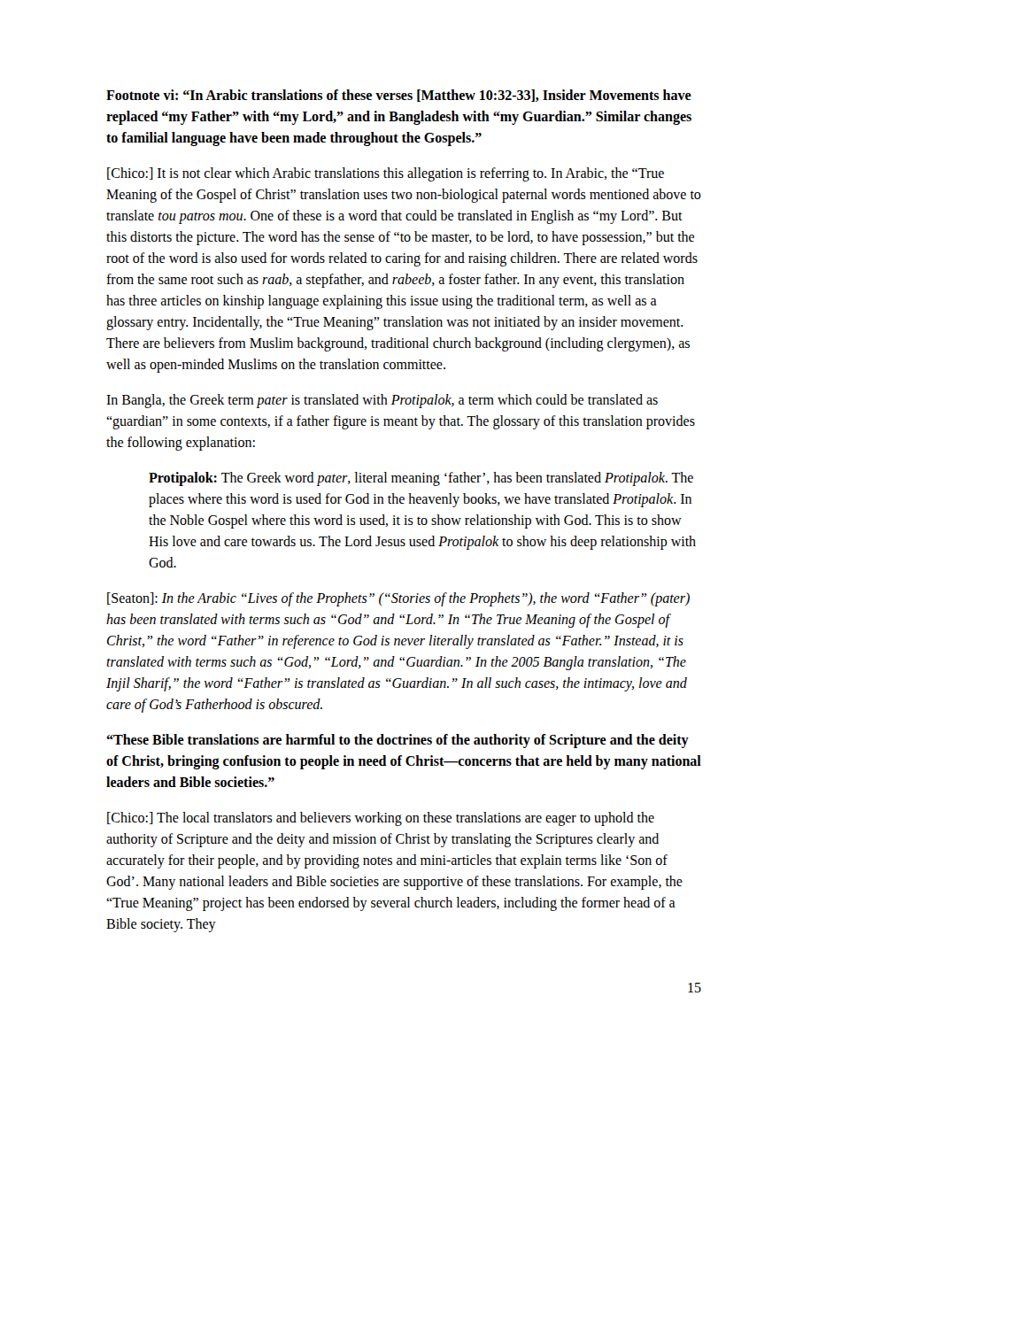Footnote vi: “In Arabic translations of these verses [Matthew 10:32-33], Insider Movements have replaced “my Father” with “my Lord,” and in Bangladesh with “my Guardian.” Similar changes to familial language have been made throughout the Gospels.”
[Chico:] It is not clear which Arabic translations this allegation is referring to. In Arabic, the “True Meaning of the Gospel of Christ” translation uses two non-biological paternal words mentioned above to translate tou patros mou. One of these is a word that could be translated in English as “my Lord”. But this distorts the picture. The word has the sense of “to be master, to be lord, to have possession,” but the root of the word is also used for words related to caring for and raising children. There are related words from the same root such as raab, a stepfather, and rabeeb, a foster father. In any event, this translation has three articles on kinship language explaining this issue using the traditional term, as well as a glossary entry. Incidentally, the “True Meaning” translation was not initiated by an insider movement. There are believers from Muslim background, traditional church background (including clergymen), as well as open-minded Muslims on the translation committee.
In Bangla, the Greek term pater is translated with Protipalok, a term which could be translated as “guardian” in some contexts, if a father figure is meant by that. The glossary of this translation provides the following explanation:
Protipalok: The Greek word pater, literal meaning ‘father’, has been translated Protipalok. The places where this word is used for God in the heavenly books, we have translated Protipalok. In the Noble Gospel where this word is used, it is to show relationship with God. This is to show His love and care towards us. The Lord Jesus used Protipalok to show his deep relationship with God.
[Seaton]: In the Arabic “Lives of the Prophets” (“Stories of the Prophets”), the word “Father” (pater) has been translated with terms such as “God” and “Lord.” In “The True Meaning of the Gospel of Christ,” the word “Father” in reference to God is never literally translated as “Father.” Instead, it is translated with terms such as “God,” “Lord,” and “Guardian.” In the 2005 Bangla translation, “The Injil Sharif,” the word “Father” is translated as “Guardian.” In all such cases, the intimacy, love and care of God’s Fatherhood is obscured.
“These Bible translations are harmful to the doctrines of the authority of Scripture and the deity of Christ, bringing confusion to people in need of Christ—concerns that are held by many national leaders and Bible societies.”
[Chico:] The local translators and believers working on these translations are eager to uphold the authority of Scripture and the deity and mission of Christ by translating the Scriptures clearly and accurately for their people, and by providing notes and mini-articles that explain terms like ‘Son of God’. Many national leaders and Bible societies are supportive of these translations. For example, the “True Meaning” project has been endorsed by several church leaders, including the former head of a Bible society. They
15